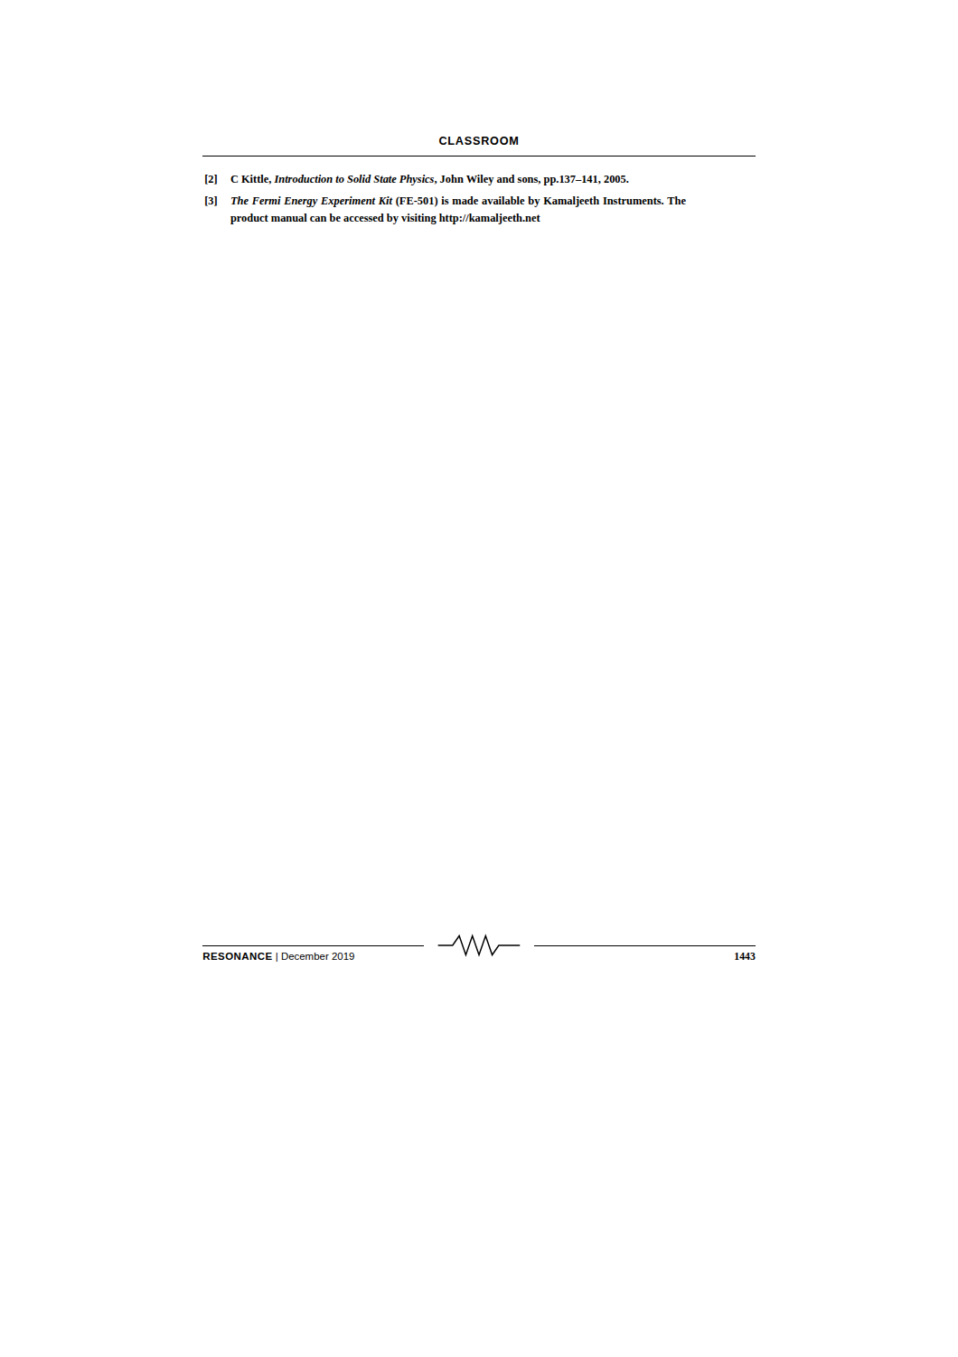CLASSROOM
[2]
C Kittle, Introduction to Solid State Physics, John Wiley and sons, pp.137–141, 2005.
[3]
The Fermi Energy Experiment Kit (FE-501) is made available by Kamaljeeth Instruments. The product manual can be accessed by visiting http://kamaljeeth.net
RESONANCE | December 2019
1443